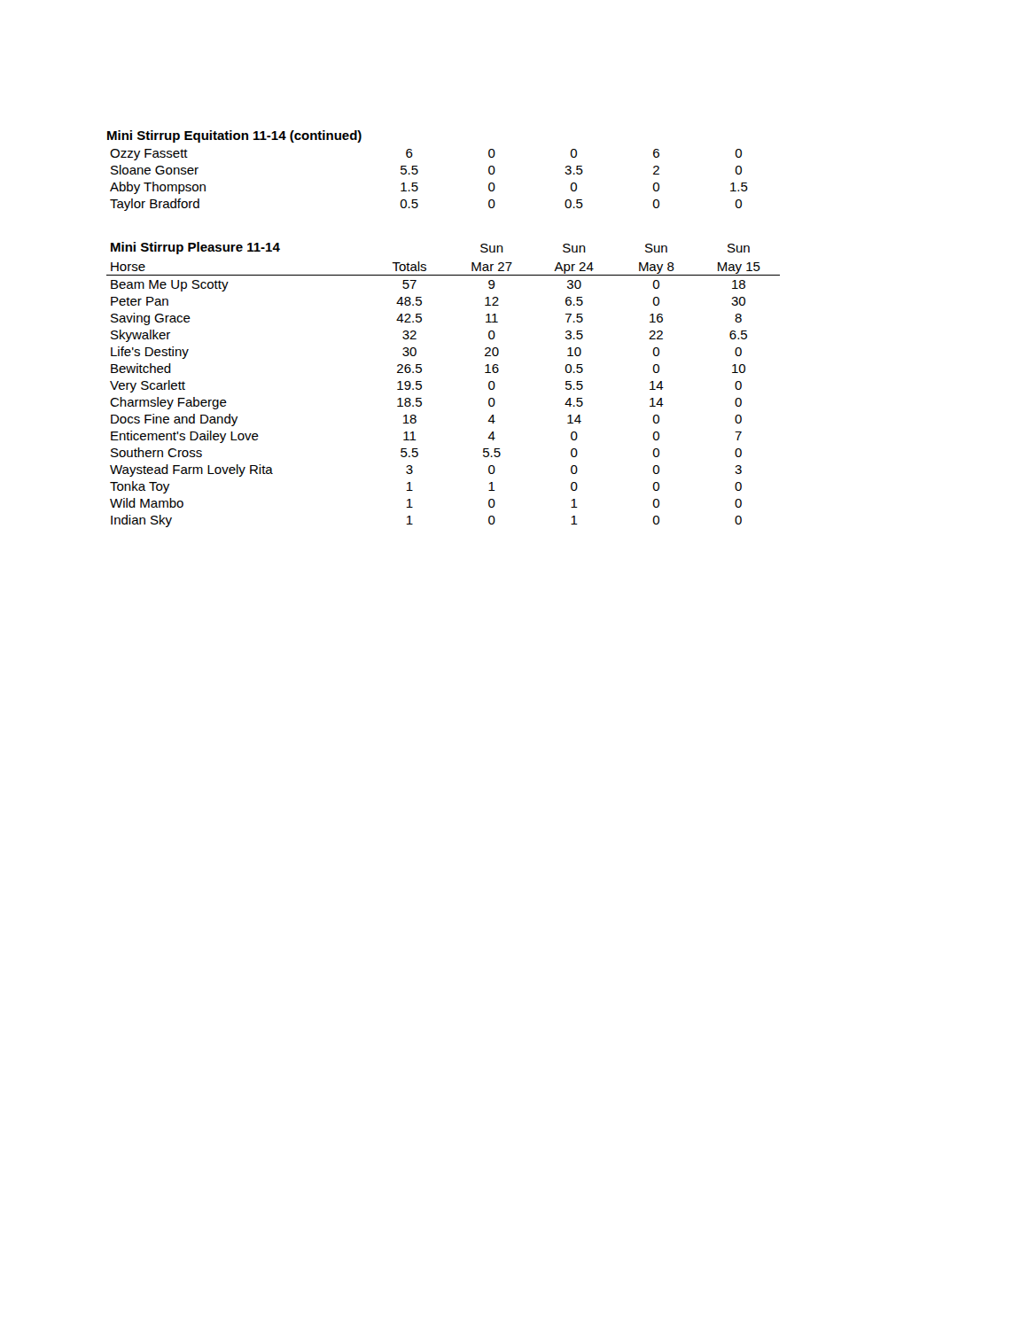Mini Stirrup Equitation 11-14 (continued)
| Ozzy Fassett | 6 | 0 | 0 | 6 | 0 |
| Sloane Gonser | 5.5 | 0 | 3.5 | 2 | 0 |
| Abby Thompson | 1.5 | 0 | 0 | 0 | 1.5 |
| Taylor Bradford | 0.5 | 0 | 0.5 | 0 | 0 |
| Mini Stirrup Pleasure 11-14 | | Sun | Sun | Sun | Sun |
| --- | --- | --- | --- | --- | --- |
| Horse | Totals | Mar 27 | Apr 24 | May 8 | May 15 |
| Beam Me Up Scotty | 57 | 9 | 30 | 0 | 18 |
| Peter Pan | 48.5 | 12 | 6.5 | 0 | 30 |
| Saving Grace | 42.5 | 11 | 7.5 | 16 | 8 |
| Skywalker | 32 | 0 | 3.5 | 22 | 6.5 |
| Life's Destiny | 30 | 20 | 10 | 0 | 0 |
| Bewitched | 26.5 | 16 | 0.5 | 0 | 10 |
| Very Scarlett | 19.5 | 0 | 5.5 | 14 | 0 |
| Charmsley Faberge | 18.5 | 0 | 4.5 | 14 | 0 |
| Docs Fine and Dandy | 18 | 4 | 14 | 0 | 0 |
| Enticement's Dailey Love | 11 | 4 | 0 | 0 | 7 |
| Southern Cross | 5.5 | 5.5 | 0 | 0 | 0 |
| Waystead Farm Lovely Rita | 3 | 0 | 0 | 0 | 3 |
| Tonka Toy | 1 | 1 | 0 | 0 | 0 |
| Wild Mambo | 1 | 0 | 1 | 0 | 0 |
| Indian Sky | 1 | 0 | 1 | 0 | 0 |